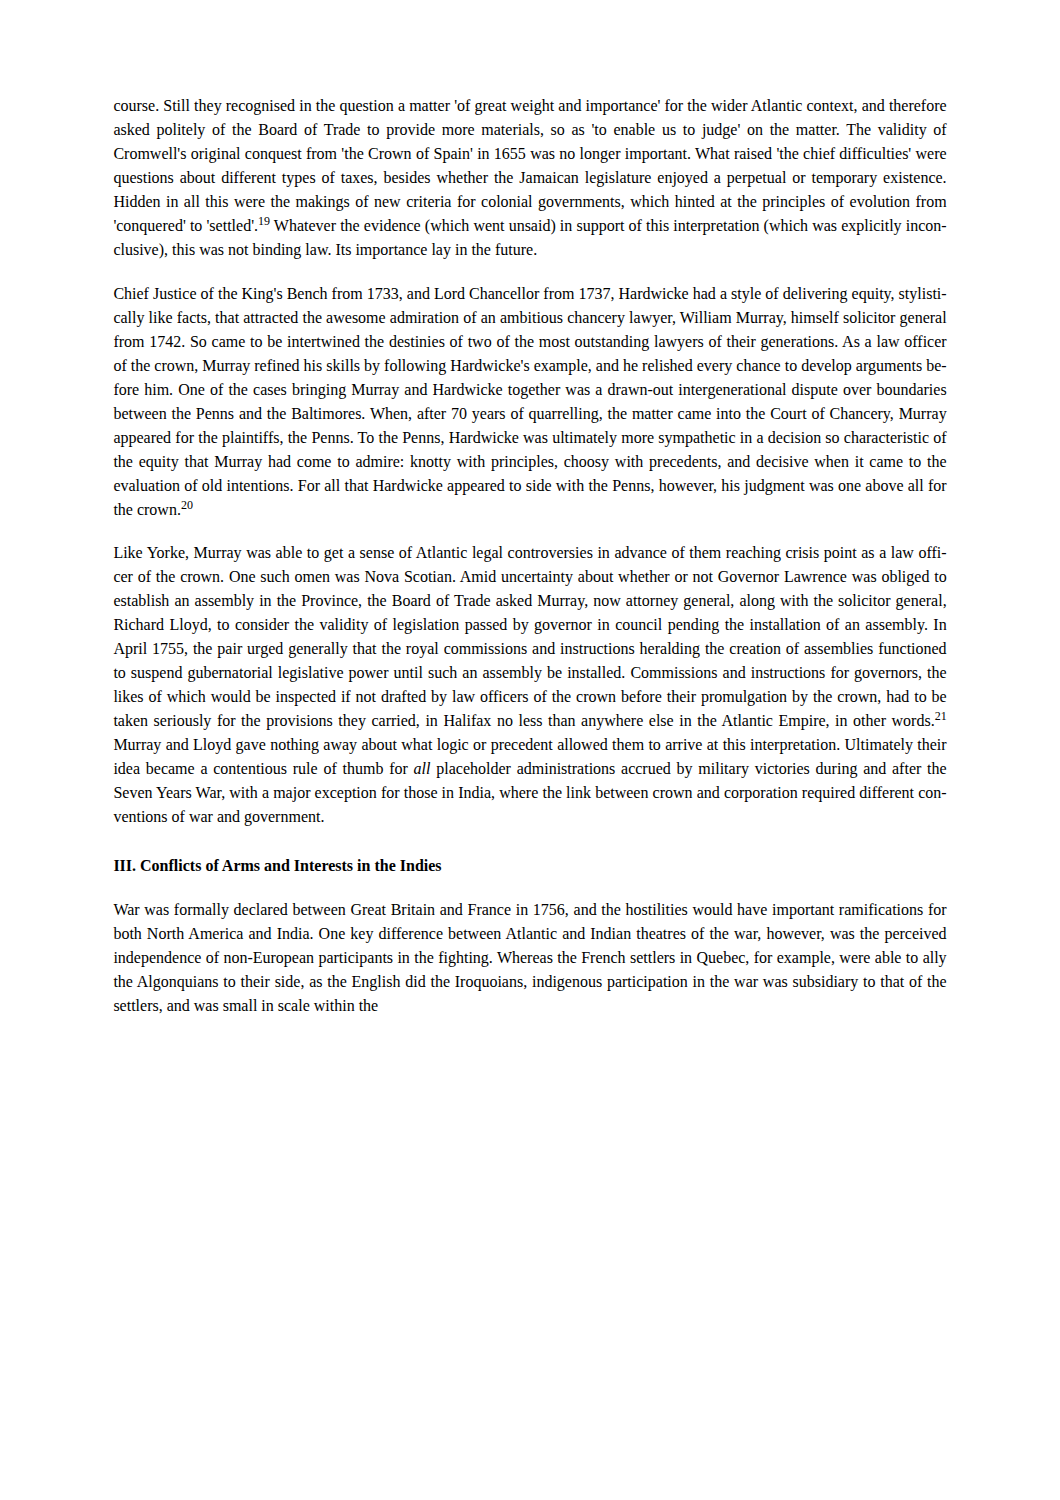course. Still they recognised in the question a matter 'of great weight and importance' for the wider Atlantic context, and therefore asked politely of the Board of Trade to provide more materials, so as 'to enable us to judge' on the matter. The validity of Cromwell's original conquest from 'the Crown of Spain' in 1655 was no longer important. What raised 'the chief difficulties' were questions about different types of taxes, besides whether the Jamaican legislature enjoyed a perpetual or temporary existence. Hidden in all this were the makings of new criteria for colonial governments, which hinted at the principles of evolution from 'conquered' to 'settled'.19 Whatever the evidence (which went unsaid) in support of this interpretation (which was explicitly inconclusive), this was not binding law. Its importance lay in the future.
Chief Justice of the King's Bench from 1733, and Lord Chancellor from 1737, Hardwicke had a style of delivering equity, stylistically like facts, that attracted the awesome admiration of an ambitious chancery lawyer, William Murray, himself solicitor general from 1742. So came to be intertwined the destinies of two of the most outstanding lawyers of their generations. As a law officer of the crown, Murray refined his skills by following Hardwicke's example, and he relished every chance to develop arguments before him. One of the cases bringing Murray and Hardwicke together was a drawn-out intergenerational dispute over boundaries between the Penns and the Baltimores. When, after 70 years of quarrelling, the matter came into the Court of Chancery, Murray appeared for the plaintiffs, the Penns. To the Penns, Hardwicke was ultimately more sympathetic in a decision so characteristic of the equity that Murray had come to admire: knotty with principles, choosy with precedents, and decisive when it came to the evaluation of old intentions. For all that Hardwicke appeared to side with the Penns, however, his judgment was one above all for the crown.20
Like Yorke, Murray was able to get a sense of Atlantic legal controversies in advance of them reaching crisis point as a law officer of the crown. One such omen was Nova Scotian. Amid uncertainty about whether or not Governor Lawrence was obliged to establish an assembly in the Province, the Board of Trade asked Murray, now attorney general, along with the solicitor general, Richard Lloyd, to consider the validity of legislation passed by governor in council pending the installation of an assembly. In April 1755, the pair urged generally that the royal commissions and instructions heralding the creation of assemblies functioned to suspend gubernatorial legislative power until such an assembly be installed. Commissions and instructions for governors, the likes of which would be inspected if not drafted by law officers of the crown before their promulgation by the crown, had to be taken seriously for the provisions they carried, in Halifax no less than anywhere else in the Atlantic Empire, in other words.21 Murray and Lloyd gave nothing away about what logic or precedent allowed them to arrive at this interpretation. Ultimately their idea became a contentious rule of thumb for all placeholder administrations accrued by military victories during and after the Seven Years War, with a major exception for those in India, where the link between crown and corporation required different conventions of war and government.
III. Conflicts of Arms and Interests in the Indies
War was formally declared between Great Britain and France in 1756, and the hostilities would have important ramifications for both North America and India. One key difference between Atlantic and Indian theatres of the war, however, was the perceived independence of non-European participants in the fighting. Whereas the French settlers in Quebec, for example, were able to ally the Algonquians to their side, as the English did the Iroquoians, indigenous participation in the war was subsidiary to that of the settlers, and was small in scale within the